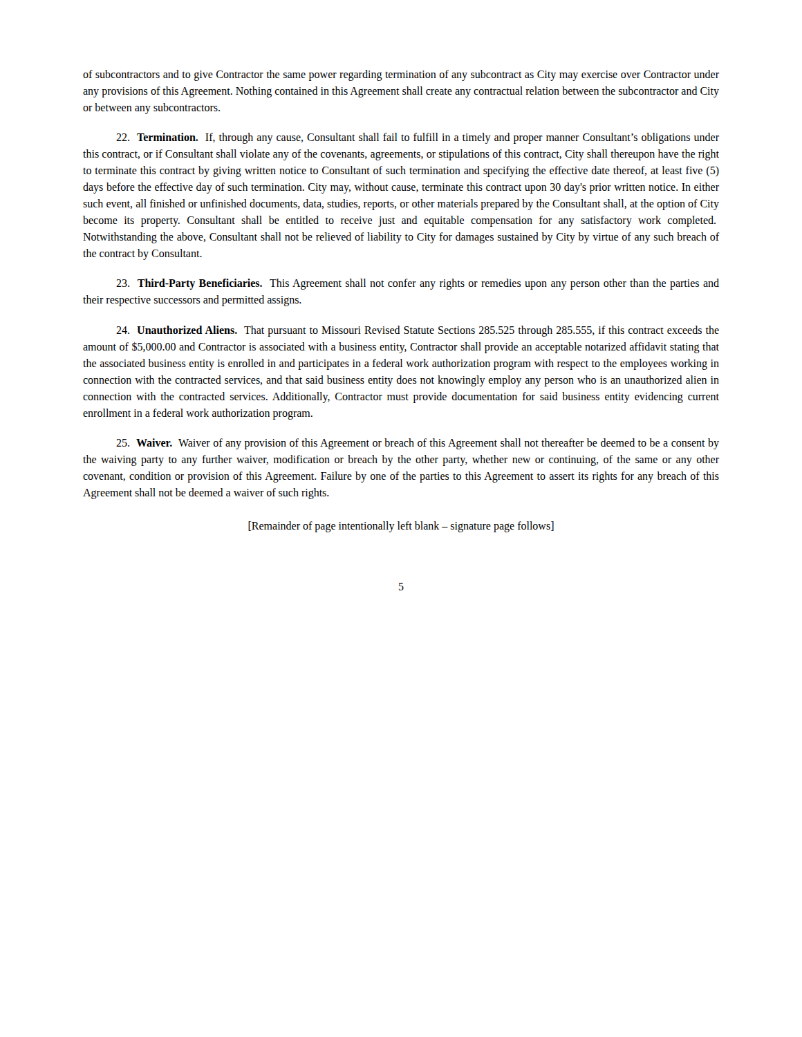of subcontractors and to give Contractor the same power regarding termination of any subcontract as City may exercise over Contractor under any provisions of this Agreement. Nothing contained in this Agreement shall create any contractual relation between the subcontractor and City or between any subcontractors.
22. Termination. If, through any cause, Consultant shall fail to fulfill in a timely and proper manner Consultant’s obligations under this contract, or if Consultant shall violate any of the covenants, agreements, or stipulations of this contract, City shall thereupon have the right to terminate this contract by giving written notice to Consultant of such termination and specifying the effective date thereof, at least five (5) days before the effective day of such termination. City may, without cause, terminate this contract upon 30 day's prior written notice. In either such event, all finished or unfinished documents, data, studies, reports, or other materials prepared by the Consultant shall, at the option of City become its property. Consultant shall be entitled to receive just and equitable compensation for any satisfactory work completed. Notwithstanding the above, Consultant shall not be relieved of liability to City for damages sustained by City by virtue of any such breach of the contract by Consultant.
23. Third-Party Beneficiaries. This Agreement shall not confer any rights or remedies upon any person other than the parties and their respective successors and permitted assigns.
24. Unauthorized Aliens. That pursuant to Missouri Revised Statute Sections 285.525 through 285.555, if this contract exceeds the amount of $5,000.00 and Contractor is associated with a business entity, Contractor shall provide an acceptable notarized affidavit stating that the associated business entity is enrolled in and participates in a federal work authorization program with respect to the employees working in connection with the contracted services, and that said business entity does not knowingly employ any person who is an unauthorized alien in connection with the contracted services. Additionally, Contractor must provide documentation for said business entity evidencing current enrollment in a federal work authorization program.
25. Waiver. Waiver of any provision of this Agreement or breach of this Agreement shall not thereafter be deemed to be a consent by the waiving party to any further waiver, modification or breach by the other party, whether new or continuing, of the same or any other covenant, condition or provision of this Agreement. Failure by one of the parties to this Agreement to assert its rights for any breach of this Agreement shall not be deemed a waiver of such rights.
[Remainder of page intentionally left blank – signature page follows]
5